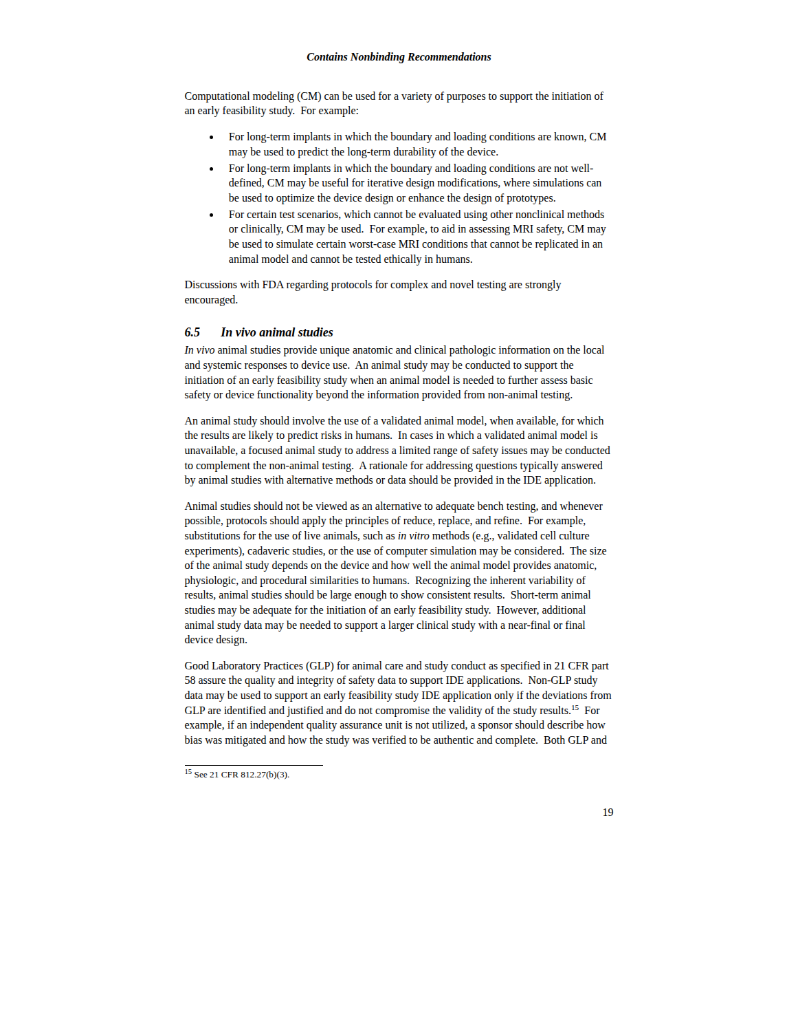Contains Nonbinding Recommendations
Computational modeling (CM) can be used for a variety of purposes to support the initiation of an early feasibility study. For example:
For long-term implants in which the boundary and loading conditions are known, CM may be used to predict the long-term durability of the device.
For long-term implants in which the boundary and loading conditions are not well-defined, CM may be useful for iterative design modifications, where simulations can be used to optimize the device design or enhance the design of prototypes.
For certain test scenarios, which cannot be evaluated using other nonclinical methods or clinically, CM may be used. For example, to aid in assessing MRI safety, CM may be used to simulate certain worst-case MRI conditions that cannot be replicated in an animal model and cannot be tested ethically in humans.
Discussions with FDA regarding protocols for complex and novel testing are strongly encouraged.
6.5 In vivo animal studies
In vivo animal studies provide unique anatomic and clinical pathologic information on the local and systemic responses to device use. An animal study may be conducted to support the initiation of an early feasibility study when an animal model is needed to further assess basic safety or device functionality beyond the information provided from non-animal testing.
An animal study should involve the use of a validated animal model, when available, for which the results are likely to predict risks in humans. In cases in which a validated animal model is unavailable, a focused animal study to address a limited range of safety issues may be conducted to complement the non-animal testing. A rationale for addressing questions typically answered by animal studies with alternative methods or data should be provided in the IDE application.
Animal studies should not be viewed as an alternative to adequate bench testing, and whenever possible, protocols should apply the principles of reduce, replace, and refine. For example, substitutions for the use of live animals, such as in vitro methods (e.g., validated cell culture experiments), cadaveric studies, or the use of computer simulation may be considered. The size of the animal study depends on the device and how well the animal model provides anatomic, physiologic, and procedural similarities to humans. Recognizing the inherent variability of results, animal studies should be large enough to show consistent results. Short-term animal studies may be adequate for the initiation of an early feasibility study. However, additional animal study data may be needed to support a larger clinical study with a near-final or final device design.
Good Laboratory Practices (GLP) for animal care and study conduct as specified in 21 CFR part 58 assure the quality and integrity of safety data to support IDE applications. Non-GLP study data may be used to support an early feasibility study IDE application only if the deviations from GLP are identified and justified and do not compromise the validity of the study results.15 For example, if an independent quality assurance unit is not utilized, a sponsor should describe how bias was mitigated and how the study was verified to be authentic and complete. Both GLP and
15 See 21 CFR 812.27(b)(3).
19